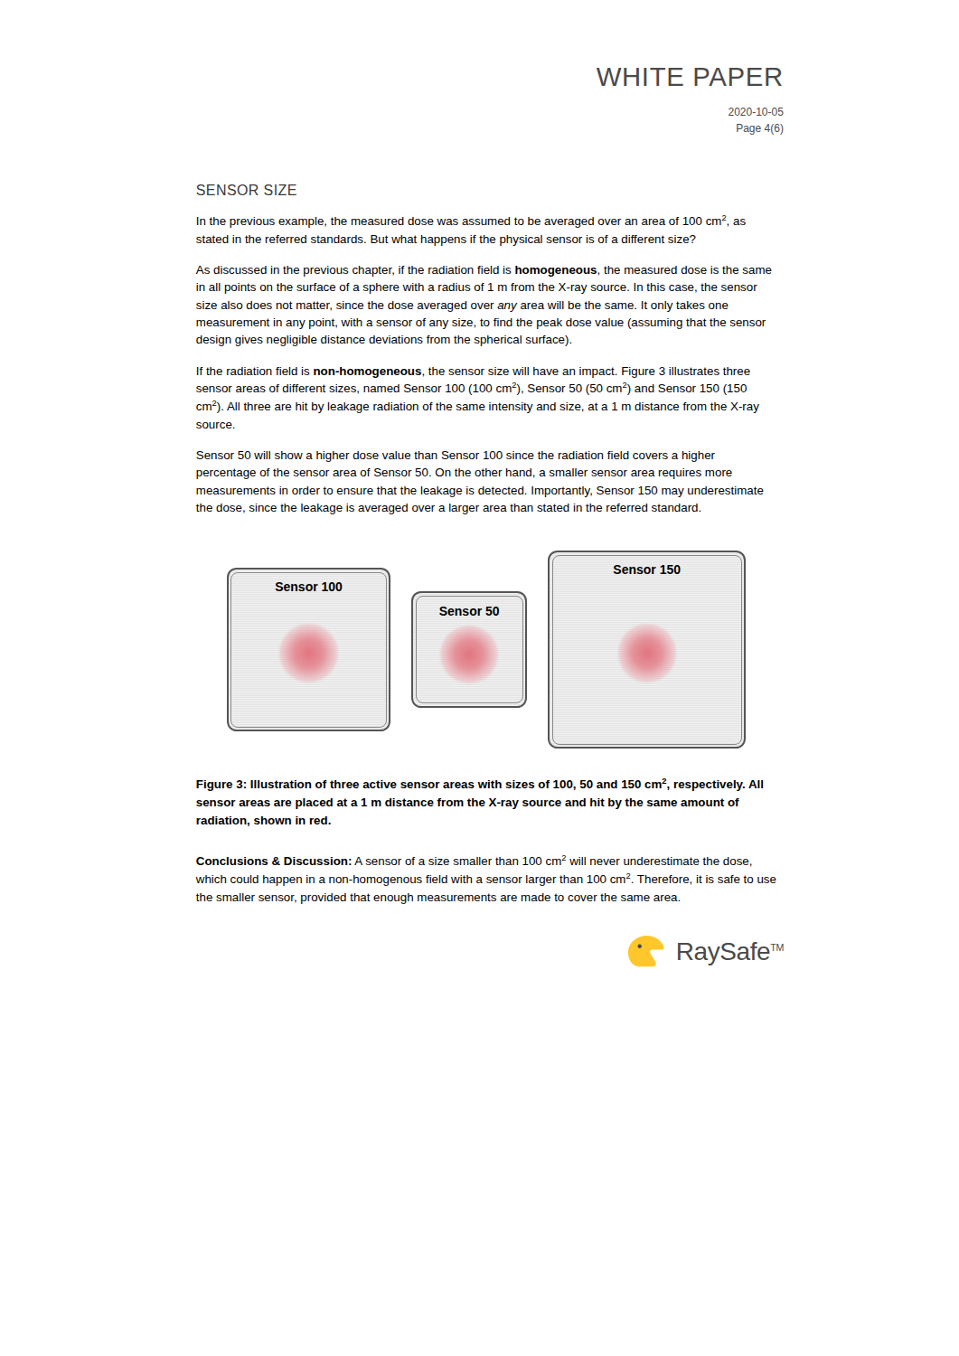WHITE PAPER
2020-10-05
Page 4(6)
SENSOR SIZE
In the previous example, the measured dose was assumed to be averaged over an area of 100 cm2, as stated in the referred standards. But what happens if the physical sensor is of a different size?
As discussed in the previous chapter, if the radiation field is homogeneous, the measured dose is the same in all points on the surface of a sphere with a radius of 1 m from the X-ray source. In this case, the sensor size also does not matter, since the dose averaged over any area will be the same. It only takes one measurement in any point, with a sensor of any size, to find the peak dose value (assuming that the sensor design gives negligible distance deviations from the spherical surface).
If the radiation field is non-homogeneous, the sensor size will have an impact. Figure 3 illustrates three sensor areas of different sizes, named Sensor 100 (100 cm2), Sensor 50 (50 cm2) and Sensor 150 (150 cm2). All three are hit by leakage radiation of the same intensity and size, at a 1 m distance from the X-ray source.
Sensor 50 will show a higher dose value than Sensor 100 since the radiation field covers a higher percentage of the sensor area of Sensor 50. On the other hand, a smaller sensor area requires more measurements in order to ensure that the leakage is detected. Importantly, Sensor 150 may underestimate the dose, since the leakage is averaged over a larger area than stated in the referred standard.
Sensor 100
Sensor 50
Sensor 150
Figure 3: Illustration of three active sensor areas with sizes of 100, 50 and 150 cm2, respectively. All sensor areas are placed at a 1 m distance from the X-ray source and hit by the same amount of radiation, shown in red.
Conclusions & Discussion: A sensor of a size smaller than 100 cm2 will never underestimate the dose, which could happen in a non-homogenous field with a sensor larger than 100 cm2. Therefore, it is safe to use the smaller sensor, provided that enough measurements are made to cover the same area.
RaySafeTM